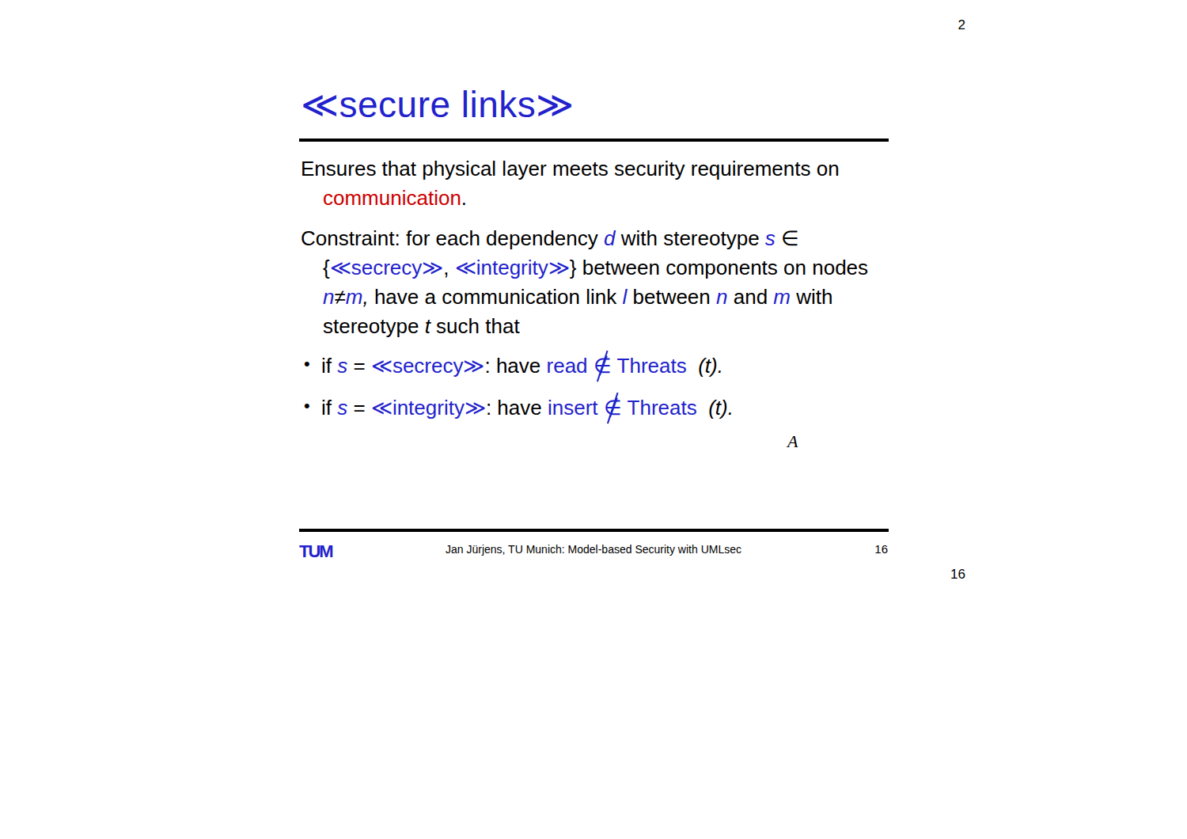2
≪secure links≫
Ensures that physical layer meets security requirements on communication.
Constraint: for each dependency d with stereotype s ∈ {≪secrecy≫, ≪integrity≫} between components on nodes n≠m, have a communication link l between n and m with stereotype t such that
if s = ≪secrecy≫: have read ∉ Threats (t).
if s = ≪integrity≫: have insert ∉ Threats (t).
A
TUM
Jan Jürjens, TU Munich: Model-based Security with UMLsec 16
16